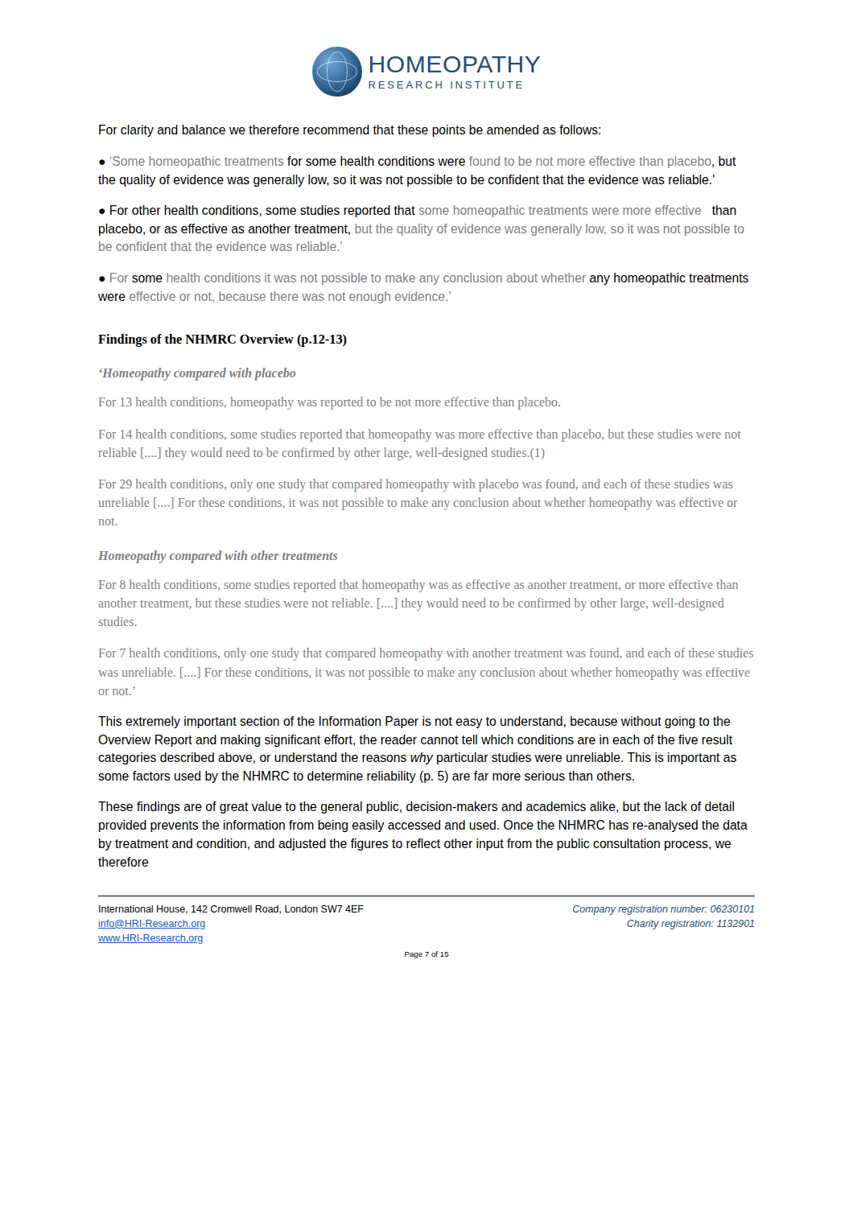HOMEOPATHY
RESEARCH INSTITUTE
For clarity and balance we therefore recommend that these points be amended as follows:
● ‘Some homeopathic treatments for some health conditions were found to be not more effective than placebo, but the quality of evidence was generally low, so it was not possible to be confident that the evidence was reliable.'
● For other health conditions, some studies reported that some homeopathic treatments were more effective than placebo, or as effective as another treatment, but the quality of evidence was generally low, so it was not possible to be confident that the evidence was reliable.'
● For some health conditions it was not possible to make any conclusion about whether any homeopathic treatments were effective or not, because there was not enough evidence.’
Findings of the NHMRC Overview (p.12-13)
‘Homeopathy compared with placebo
For 13 health conditions, homeopathy was reported to be not more effective than placebo.
For 14 health conditions, some studies reported that homeopathy was more effective than placebo, but these studies were not reliable [....] they would need to be confirmed by other large, well-designed studies.(1)
For 29 health conditions, only one study that compared homeopathy with placebo was found, and each of these studies was unreliable [....] For these conditions, it was not possible to make any conclusion about whether homeopathy was effective or not.
Homeopathy compared with other treatments
For 8 health conditions, some studies reported that homeopathy was as effective as another treatment, or more effective than another treatment, but these studies were not reliable. [....] they would need to be confirmed by other large, well-designed studies.
For 7 health conditions, only one study that compared homeopathy with another treatment was found, and each of these studies was unreliable. [....] For these conditions, it was not possible to make any conclusion about whether homeopathy was effective or not.’
This extremely important section of the Information Paper is not easy to understand, because without going to the Overview Report and making significant effort, the reader cannot tell which conditions are in each of the five result categories described above, or understand the reasons why particular studies were unreliable. This is important as some factors used by the NHMRC to determine reliability (p. 5) are far more serious than others.
These findings are of great value to the general public, decision-makers and academics alike, but the lack of detail provided prevents the information from being easily accessed and used. Once the NHMRC has re-analysed the data by treatment and condition, and adjusted the figures to reflect other input from the public consultation process, we therefore
International House, 142 Cromwell Road, London SW7 4EF
info@HRI-Research.org
www.HRI-Research.org
Company registration number: 06230101
Charity registration: 1132901
Page 7 of 15